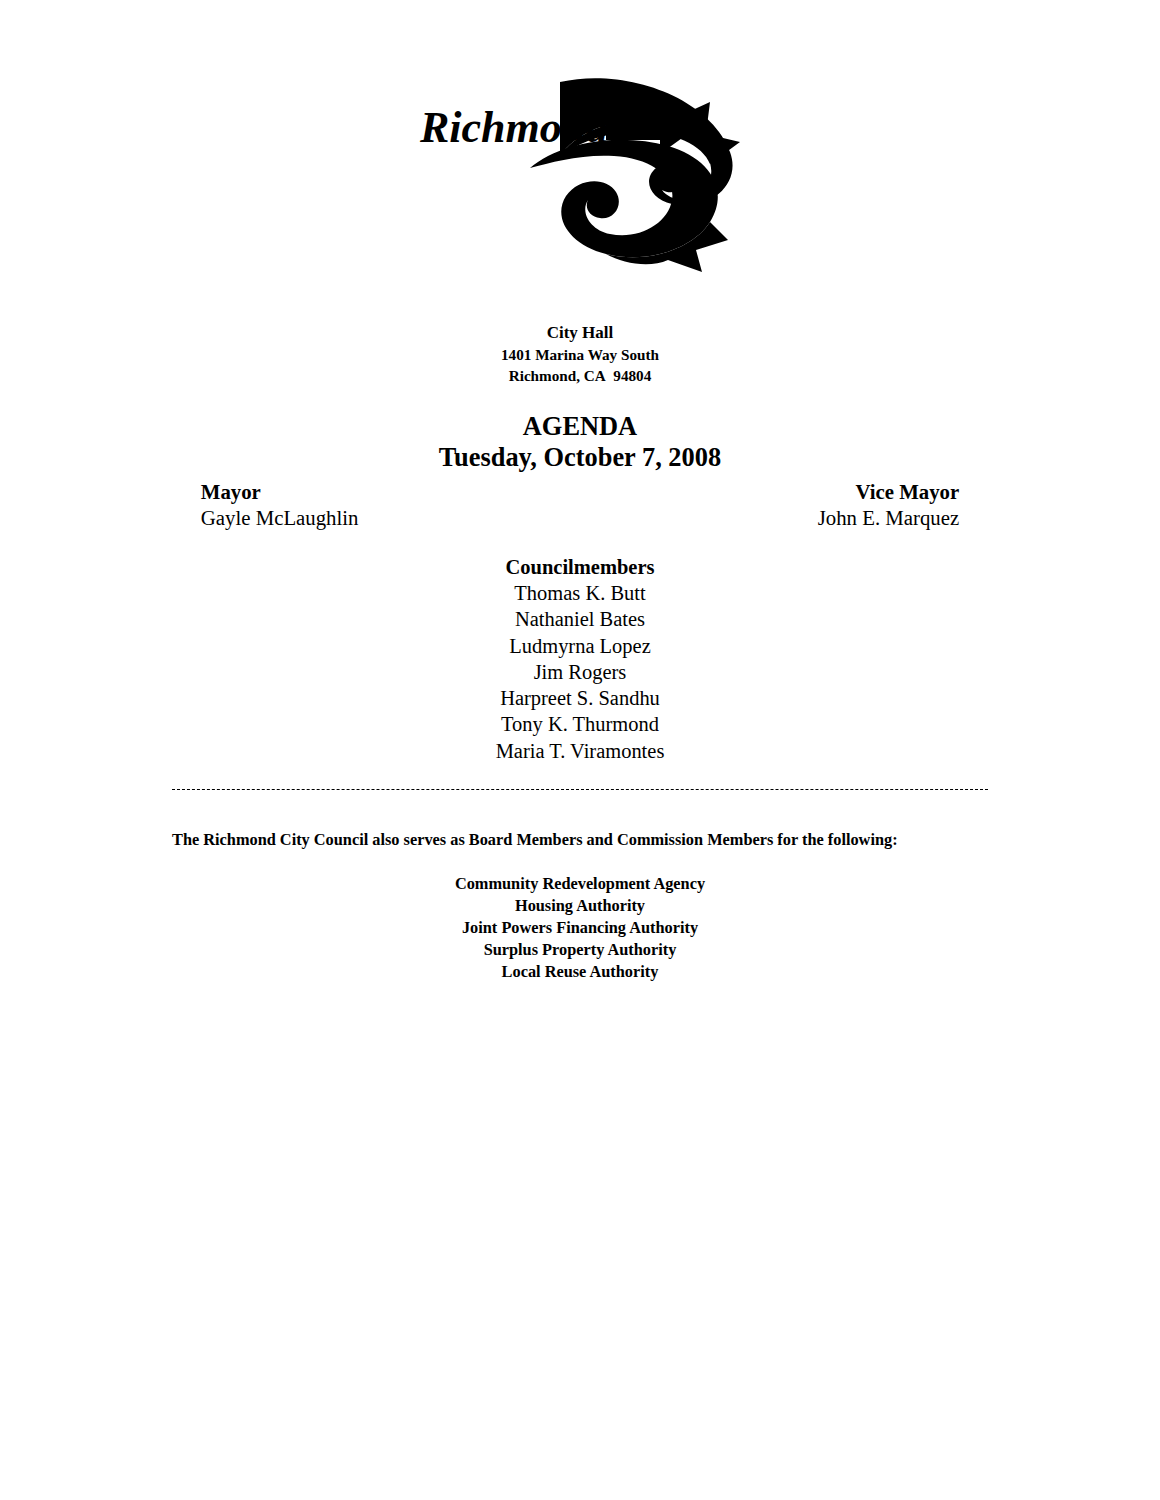Richmond
City Hall
1401 Marina Way South
Richmond, CA 94804
AGENDATuesday, October 7, 2008
| Mayor | Vice Mayor |
| Gayle McLaughlin | John E. Marquez |
Councilmembers
Thomas K. Butt
Nathaniel Bates
Ludmyrna Lopez
Jim Rogers
Harpreet S. Sandhu
Tony K. Thurmond
Maria T. Viramontes
The Richmond City Council also serves as Board Members and Commission Members for the following:
Community Redevelopment Agency
Housing Authority
Joint Powers Financing Authority
Surplus Property Authority
Local Reuse Authority